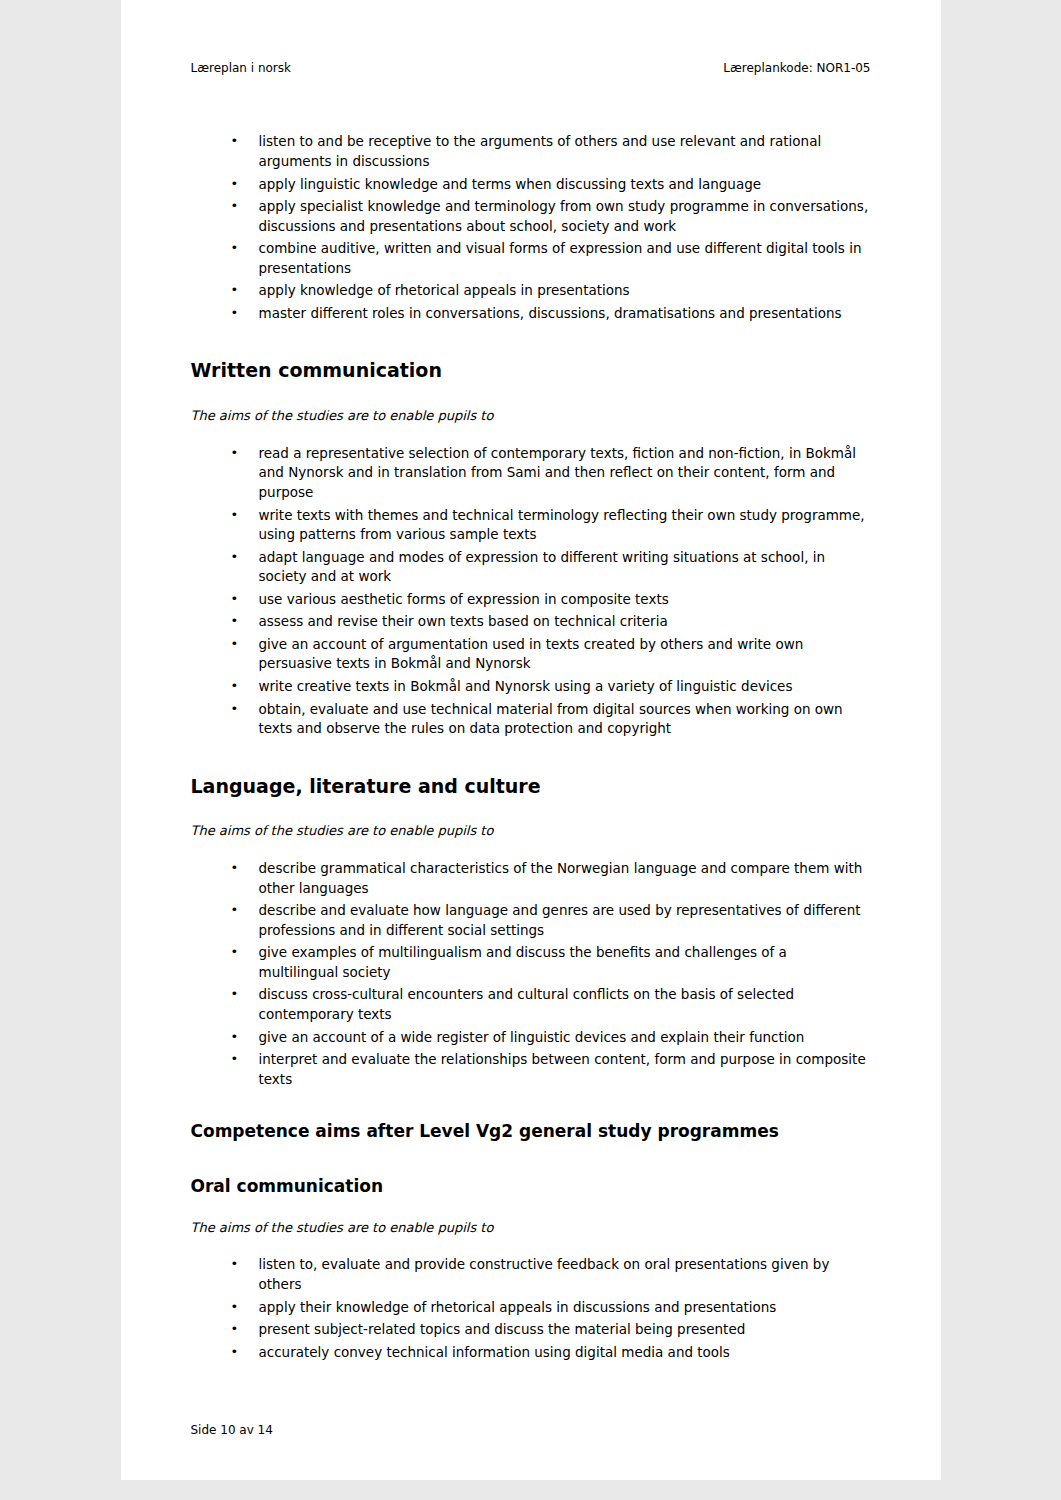Læreplan i norsk Læreplankode: NOR1-05
listen to and be receptive to the arguments of others and use relevant and rational arguments in discussions
apply linguistic knowledge and terms when discussing texts and language
apply specialist knowledge and terminology from own study programme in conversations, discussions and presentations about school, society and work
combine auditive, written and visual forms of expression and use different digital tools in presentations
apply knowledge of rhetorical appeals in presentations
master different roles in conversations, discussions, dramatisations and presentations
Written communication
The aims of the studies are to enable pupils to
read a representative selection of contemporary texts, fiction and non-fiction, in Bokmål and Nynorsk and in translation from Sami and then reflect on their content, form and purpose
write texts with themes and technical terminology reflecting their own study programme, using patterns from various sample texts
adapt language and modes of expression to different writing situations at school, in society and at work
use various aesthetic forms of expression in composite texts
assess and revise their own texts based on technical criteria
give an account of argumentation used in texts created by others and write own persuasive texts in Bokmål and Nynorsk
write creative texts in Bokmål and Nynorsk using a variety of linguistic devices
obtain, evaluate and use technical material from digital sources when working on own texts and observe the rules on data protection and copyright
Language, literature and culture
The aims of the studies are to enable pupils to
describe grammatical characteristics of the Norwegian language and compare them with other languages
describe and evaluate how language and genres are used by representatives of different professions and in different social settings
give examples of multilingualism and discuss the benefits and challenges of a multilingual society
discuss cross-cultural encounters and cultural conflicts on the basis of selected contemporary texts
give an account of a wide register of linguistic devices and explain their function
interpret and evaluate the relationships between content, form and purpose in composite texts
Competence aims after Level Vg2 general study programmes
Oral communication
The aims of the studies are to enable pupils to
listen to, evaluate and provide constructive feedback on oral presentations given by others
apply their knowledge of rhetorical appeals in discussions and presentations
present subject-related topics and discuss the material being presented
accurately convey technical information using digital media and tools
Side 10 av 14